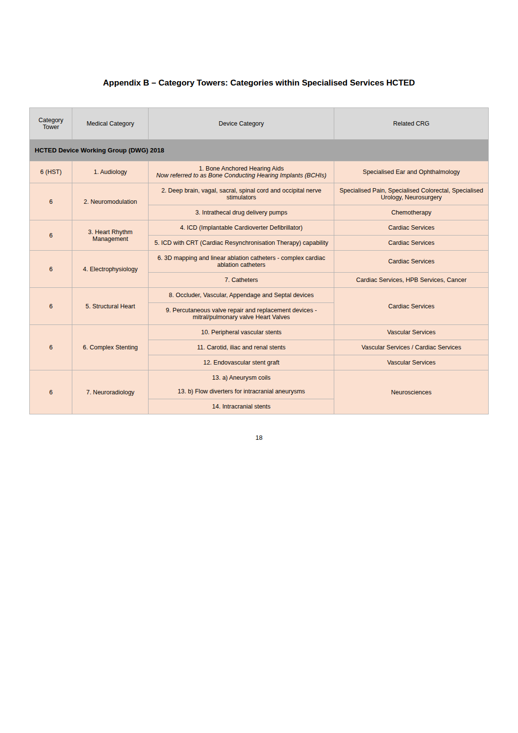Appendix B – Category Towers: Categories within Specialised Services HCTED
| HCTED Device Working Group (DWG) 2018 |
| Category Tower | Medical Category | Device Category | Related CRG |
| 6 (HST) | 1. Audiology | 1. Bone Anchored Hearing Aids Now referred to as Bone Conducting Hearing Implants (BCHIs) | Specialised Ear and Ophthalmology |
| 6 | 2. Neuromodulation | 2. Deep brain, vagal, sacral, spinal cord and occipital nerve stimulators | Specialised Pain, Specialised Colorectal, Specialised Urology, Neurosurgery |
| 3. Intrathecal drug delivery pumps | Chemotherapy |
| 6 | 3. Heart Rhythm Management | 4. ICD (Implantable Cardioverter Defibrillator) | Cardiac Services |
| 5. ICD with CRT (Cardiac Resynchronisation Therapy) capability | Cardiac Services |
| 6 | 4. Electrophysiology | 6. 3D mapping and linear ablation catheters - complex cardiac ablation catheters | Cardiac Services |
| 7. Catheters | Cardiac Services, HPB Services, Cancer |
| 6 | 5. Structural Heart | 8. Occluder, Vascular, Appendage and Septal devices | Cardiac Services |
| 9. Percutaneous valve repair and replacement devices - mitral/pulmonary valve Heart Valves |
| 6 | 6. Complex Stenting | 10. Peripheral vascular stents | Vascular Services |
| 11. Carotid, iliac and renal stents | Vascular Services / Cardiac Services |
| 12. Endovascular stent graft | Vascular Services |
| 6 | 7. Neuroradiology | 13. a) Aneurysm coils 13. b) Flow diverters for intracranial aneurysms | Neurosciences |
| 14. Intracranial stents |
18